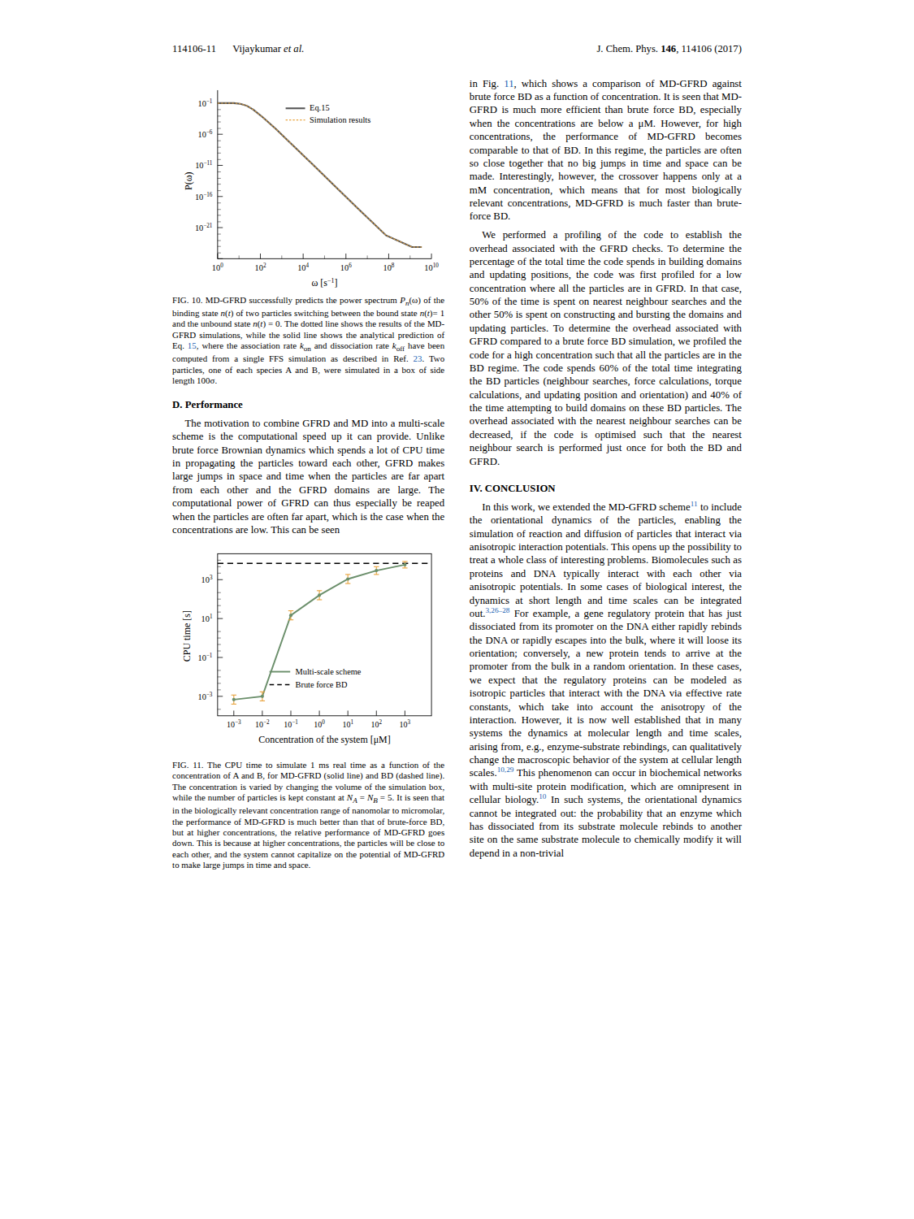114106-11 Vijaykumar et al.
J. Chem. Phys. 146, 114106 (2017)
10−1 10−6 10−11 10−16 10−21 100 102 104 106 108 1010 P(ω) ω [s−1] Eq.15 Simulation results
FIG. 10. MD-GFRD successfully predicts the power spectrum Pn(ω) of the binding state n(t) of two particles switching between the bound state n(t)= 1 and the unbound state n(t) = 0. The dotted line shows the results of the MD-GFRD simulations, while the solid line shows the analytical prediction of Eq. 15, where the association rate kon and dissociation rate koff have been computed from a single FFS simulation as described in Ref. 23. Two particles, one of each species A and B, were simulated in a box of side length 100σ.
D. Performance
The motivation to combine GFRD and MD into a multi-scale scheme is the computational speed up it can provide. Unlike brute force Brownian dynamics which spends a lot of CPU time in propagating the particles toward each other, GFRD makes large jumps in space and time when the particles are far apart from each other and the GFRD domains are large. The computational power of GFRD can thus especially be reaped when the particles are often far apart, which is the case when the concentrations are low. This can be seen
103 101 10−1 10−3 10−3 10−2 10−1 100 101 102 103 CPU time [s] Concentration of the system [μM] Multi-scale scheme Brute force BD
FIG. 11. The CPU time to simulate 1 ms real time as a function of the concentration of A and B, for MD-GFRD (solid line) and BD (dashed line). The concentration is varied by changing the volume of the simulation box, while the number of particles is kept constant at NA = NB = 5. It is seen that in the biologically relevant concentration range of nanomolar to micromolar, the performance of MD-GFRD is much better than that of brute-force BD, but at higher concentrations, the relative performance of MD-GFRD goes down. This is because at higher concentrations, the particles will be close to each other, and the system cannot capitalize on the potential of MD-GFRD to make large jumps in time and space.
in Fig. 11, which shows a comparison of MD-GFRD against brute force BD as a function of concentration. It is seen that MD-GFRD is much more efficient than brute force BD, especially when the concentrations are below a μM. However, for high concentrations, the performance of MD-GFRD becomes comparable to that of BD. In this regime, the particles are often so close together that no big jumps in time and space can be made. Interestingly, however, the crossover happens only at a mM concentration, which means that for most biologically relevant concentrations, MD-GFRD is much faster than brute-force BD.
We performed a profiling of the code to establish the overhead associated with the GFRD checks. To determine the percentage of the total time the code spends in building domains and updating positions, the code was first profiled for a low concentration where all the particles are in GFRD. In that case, 50% of the time is spent on nearest neighbour searches and the other 50% is spent on constructing and bursting the domains and updating particles. To determine the overhead associated with GFRD compared to a brute force BD simulation, we profiled the code for a high concentration such that all the particles are in the BD regime. The code spends 60% of the total time integrating the BD particles (neighbour searches, force calculations, torque calculations, and updating position and orientation) and 40% of the time attempting to build domains on these BD particles. The overhead associated with the nearest neighbour searches can be decreased, if the code is optimised such that the nearest neighbour search is performed just once for both the BD and GFRD.
IV. CONCLUSION
In this work, we extended the MD-GFRD scheme11 to include the orientational dynamics of the particles, enabling the simulation of reaction and diffusion of particles that interact via anisotropic interaction potentials. This opens up the possibility to treat a whole class of interesting problems. Biomolecules such as proteins and DNA typically interact with each other via anisotropic potentials. In some cases of biological interest, the dynamics at short length and time scales can be integrated out.3,26–28 For example, a gene regulatory protein that has just dissociated from its promoter on the DNA either rapidly rebinds the DNA or rapidly escapes into the bulk, where it will loose its orientation; conversely, a new protein tends to arrive at the promoter from the bulk in a random orientation. In these cases, we expect that the regulatory proteins can be modeled as isotropic particles that interact with the DNA via effective rate constants, which take into account the anisotropy of the interaction. However, it is now well established that in many systems the dynamics at molecular length and time scales, arising from, e.g., enzyme-substrate rebindings, can qualitatively change the macroscopic behavior of the system at cellular length scales.10,29 This phenomenon can occur in biochemical networks with multi-site protein modification, which are omnipresent in cellular biology.10 In such systems, the orientational dynamics cannot be integrated out: the probability that an enzyme which has dissociated from its substrate molecule rebinds to another site on the same substrate molecule to chemically modify it will depend in a non-trivial